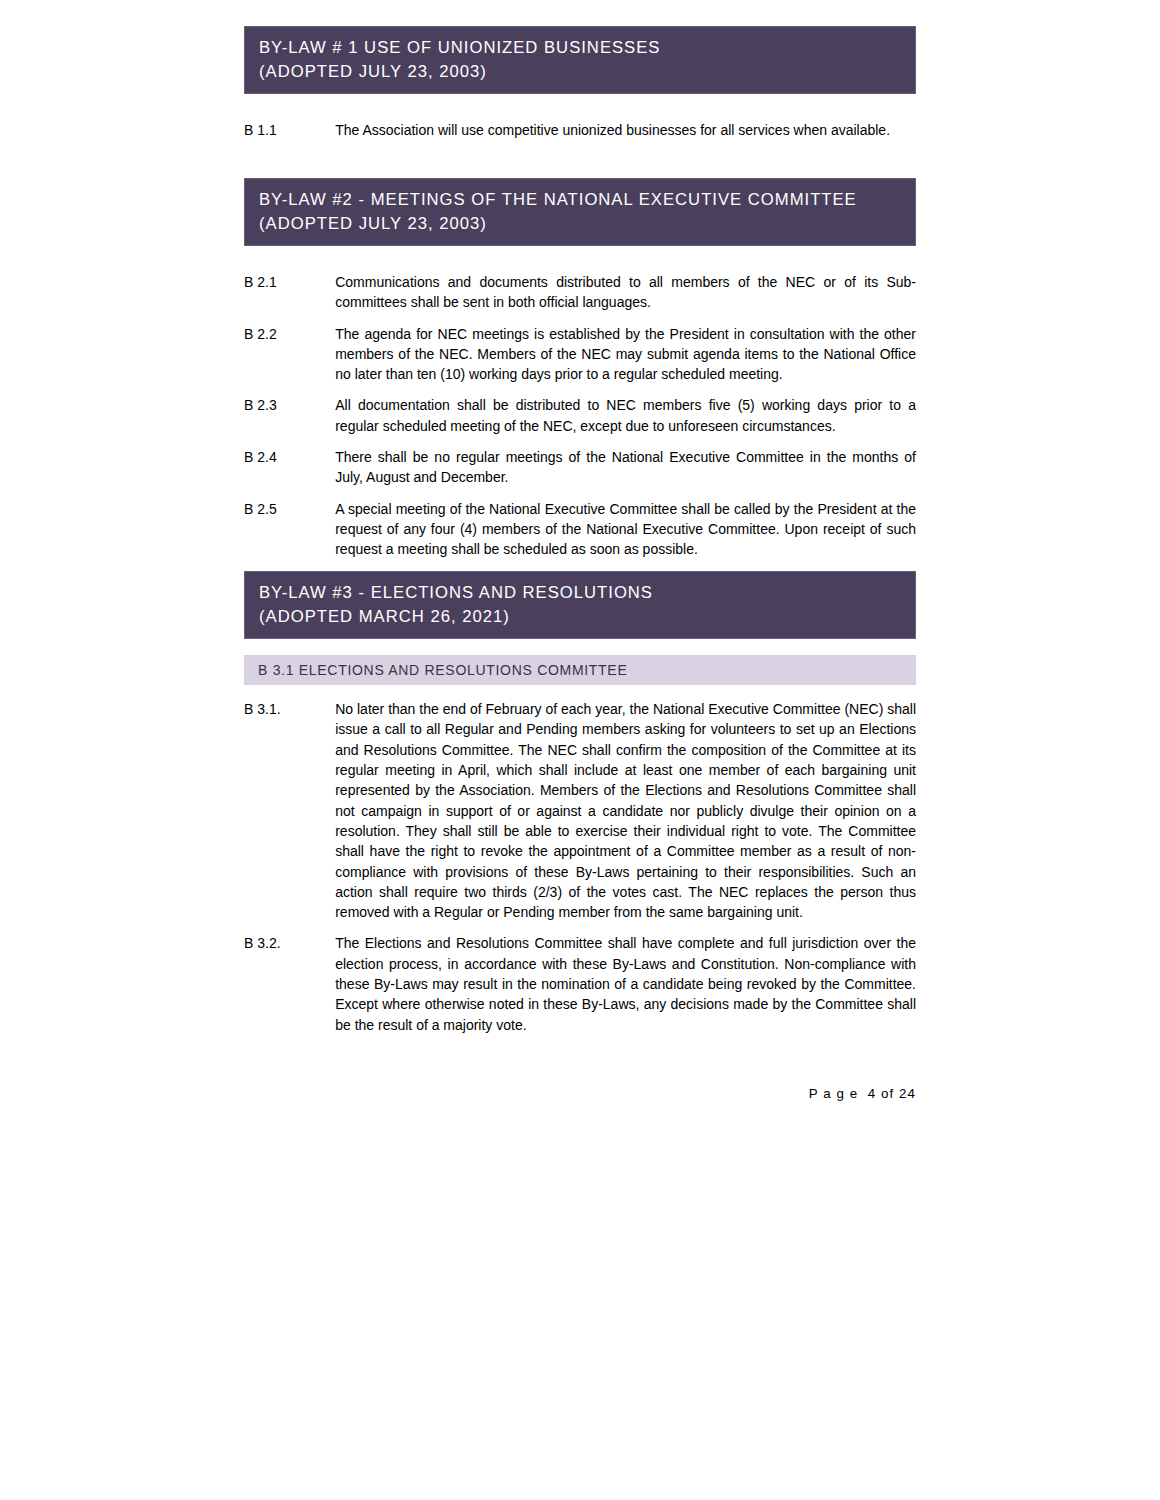BY-LAW # 1 USE OF UNIONIZED BUSINESSES (ADOPTED JULY 23, 2003)
| B 1.1 | The Association will use competitive unionized businesses for all services when available. |
BY-LAW #2 - MEETINGS OF THE NATIONAL EXECUTIVE COMMITTEE (ADOPTED JULY 23, 2003)
| B 2.1 | Communications and documents distributed to all members of the NEC or of its Sub-committees shall be sent in both official languages. |
| B 2.2 | The agenda for NEC meetings is established by the President in consultation with the other members of the NEC. Members of the NEC may submit agenda items to the National Office no later than ten (10) working days prior to a regular scheduled meeting. |
| B 2.3 | All documentation shall be distributed to NEC members five (5) working days prior to a regular scheduled meeting of the NEC, except due to unforeseen circumstances. |
| B 2.4 | There shall be no regular meetings of the National Executive Committee in the months of July, August and December. |
| B 2.5 | A special meeting of the National Executive Committee shall be called by the President at the request of any four (4) members of the National Executive Committee. Upon receipt of such request a meeting shall be scheduled as soon as possible. |
BY-LAW #3 - ELECTIONS AND RESOLUTIONS (ADOPTED MARCH 26, 2021)
B 3.1 ELECTIONS AND RESOLUTIONS COMMITTEE
| B 3.1. | No later than the end of February of each year, the National Executive Committee (NEC) shall issue a call to all Regular and Pending members asking for volunteers to set up an Elections and Resolutions Committee. The NEC shall confirm the composition of the Committee at its regular meeting in April, which shall include at least one member of each bargaining unit represented by the Association. Members of the Elections and Resolutions Committee shall not campaign in support of or against a candidate nor publicly divulge their opinion on a resolution. They shall still be able to exercise their individual right to vote. The Committee shall have the right to revoke the appointment of a Committee member as a result of non- compliance with provisions of these By-Laws pertaining to their responsibilities. Such an action shall require two thirds (2/3) of the votes cast. The NEC replaces the person thus removed with a Regular or Pending member from the same bargaining unit. |
| B 3.2. | The Elections and Resolutions Committee shall have complete and full jurisdiction over the election process, in accordance with these By-Laws and Constitution. Non-compliance with these By-Laws may result in the nomination of a candidate being revoked by the Committee. Except where otherwise noted in these By-Laws, any decisions made by the Committee shall be the result of a majority vote. |
P a g e 4 of 24